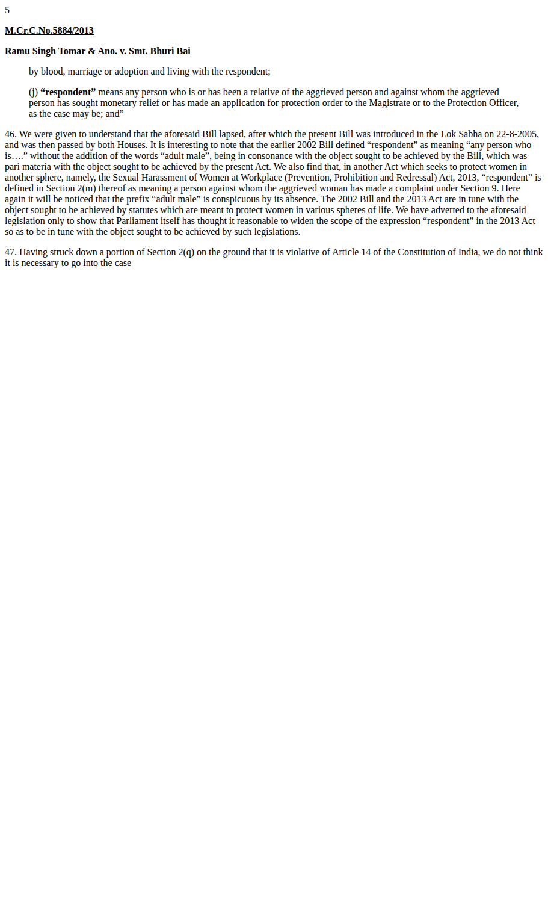5
M.Cr.C.No.5884/2013
Ramu Singh Tomar & Ano. v. Smt. Bhuri Bai
by blood, marriage or adoption and living with the respondent;
(j) “respondent” means any person who is or has been a relative of the aggrieved person and against whom the aggrieved person has sought monetary relief or has made an application for protection order to the Magistrate or to the Protection Officer, as the case may be; and”
46. We were given to understand that the aforesaid Bill lapsed, after which the present Bill was introduced in the Lok Sabha on 22-8-2005, and was then passed by both Houses. It is interesting to note that the earlier 2002 Bill defined “respondent” as meaning “any person who is….” without the addition of the words “adult male”, being in consonance with the object sought to be achieved by the Bill, which was pari materia with the object sought to be achieved by the present Act. We also find that, in another Act which seeks to protect women in another sphere, namely, the Sexual Harassment of Women at Workplace (Prevention, Prohibition and Redressal) Act, 2013, “respondent” is defined in Section 2(m) thereof as meaning a person against whom the aggrieved woman has made a complaint under Section 9. Here again it will be noticed that the prefix “adult male” is conspicuous by its absence. The 2002 Bill and the 2013 Act are in tune with the object sought to be achieved by statutes which are meant to protect women in various spheres of life. We have adverted to the aforesaid legislation only to show that Parliament itself has thought it reasonable to widen the scope of the expression “respondent” in the 2013 Act so as to be in tune with the object sought to be achieved by such legislations.
47. Having struck down a portion of Section 2(q) on the ground that it is violative of Article 14 of the Constitution of India, we do not think it is necessary to go into the case